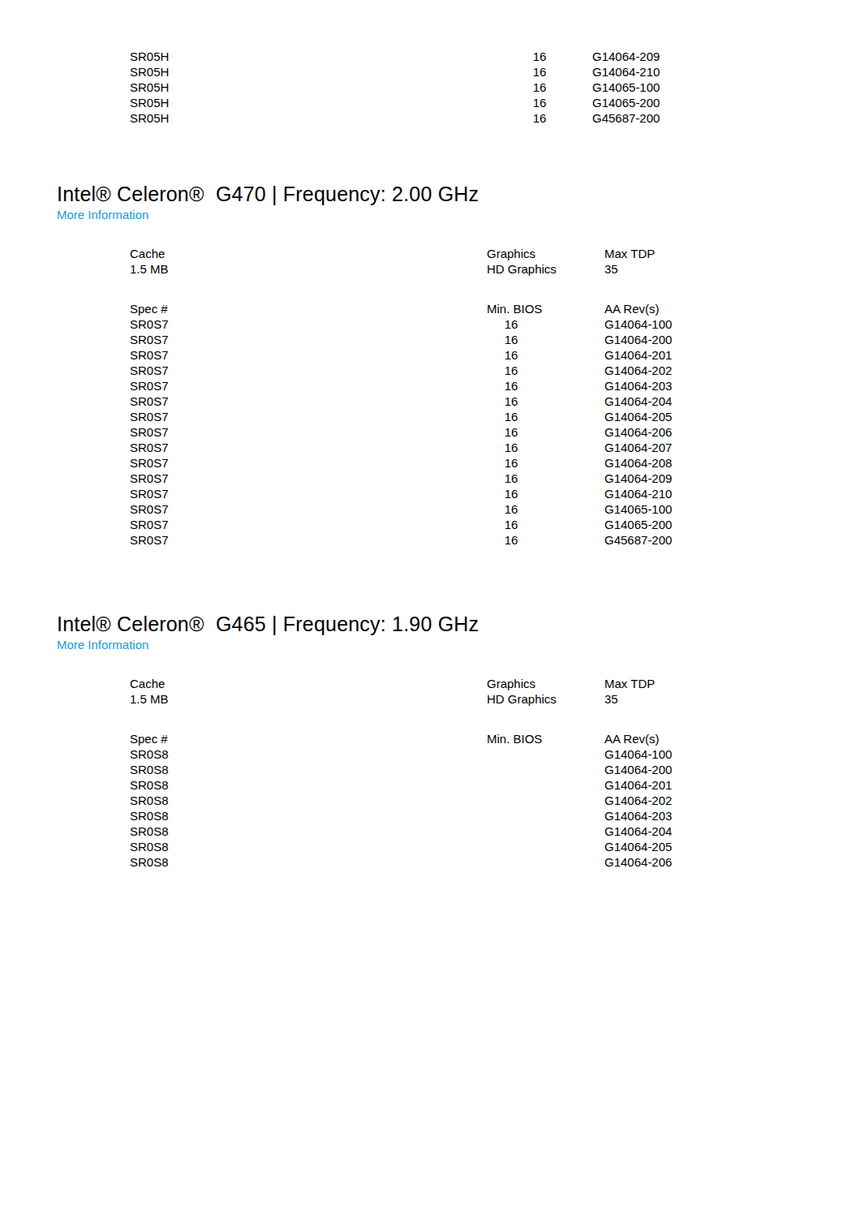| SR05H | 16 | G14064-209 |
| SR05H | 16 | G14064-210 |
| SR05H | 16 | G14065-100 |
| SR05H | 16 | G14065-200 |
| SR05H | 16 | G45687-200 |
Intel® Celeron® G470 | Frequency: 2.00 GHz
More Information
| Cache | Graphics | Max TDP |
| 1.5 MB | HD Graphics | 35 |
| Spec # | Min. BIOS | AA Rev(s) |
| SR0S7 | 16 | G14064-100 |
| SR0S7 | 16 | G14064-200 |
| SR0S7 | 16 | G14064-201 |
| SR0S7 | 16 | G14064-202 |
| SR0S7 | 16 | G14064-203 |
| SR0S7 | 16 | G14064-204 |
| SR0S7 | 16 | G14064-205 |
| SR0S7 | 16 | G14064-206 |
| SR0S7 | 16 | G14064-207 |
| SR0S7 | 16 | G14064-208 |
| SR0S7 | 16 | G14064-209 |
| SR0S7 | 16 | G14064-210 |
| SR0S7 | 16 | G14065-100 |
| SR0S7 | 16 | G14065-200 |
| SR0S7 | 16 | G45687-200 |
Intel® Celeron® G465 | Frequency: 1.90 GHz
More Information
| Cache | Graphics | Max TDP |
| 1.5 MB | HD Graphics | 35 |
| Spec # | Min. BIOS | AA Rev(s) |
| SR0S8 | | G14064-100 |
| SR0S8 | | G14064-200 |
| SR0S8 | | G14064-201 |
| SR0S8 | | G14064-202 |
| SR0S8 | | G14064-203 |
| SR0S8 | | G14064-204 |
| SR0S8 | | G14064-205 |
| SR0S8 | | G14064-206 |